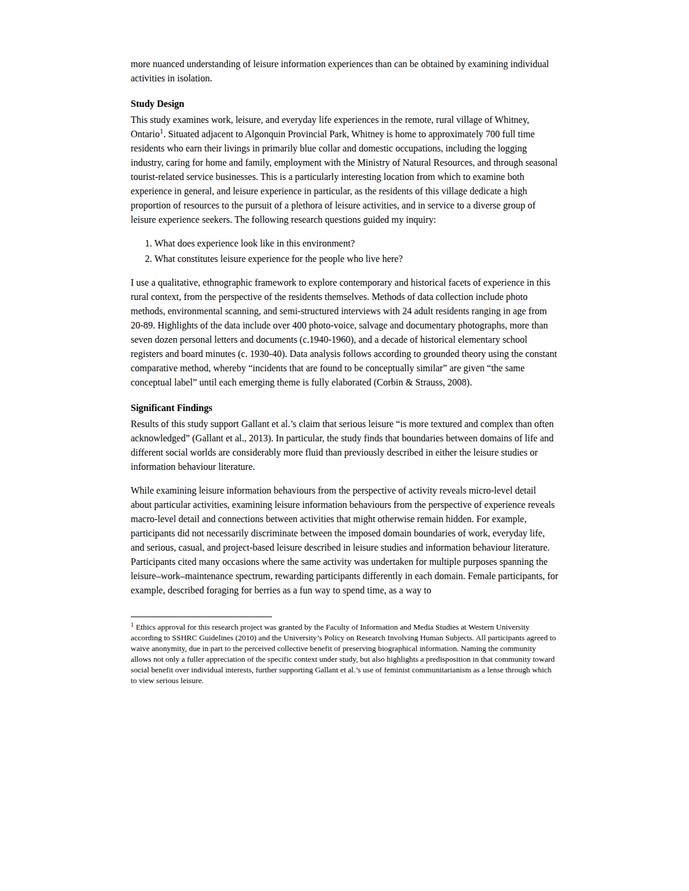more nuanced understanding of leisure information experiences than can be obtained by examining individual activities in isolation.
Study Design
This study examines work, leisure, and everyday life experiences in the remote, rural village of Whitney, Ontario1. Situated adjacent to Algonquin Provincial Park, Whitney is home to approximately 700 full time residents who earn their livings in primarily blue collar and domestic occupations, including the logging industry, caring for home and family, employment with the Ministry of Natural Resources, and through seasonal tourist-related service businesses. This is a particularly interesting location from which to examine both experience in general, and leisure experience in particular, as the residents of this village dedicate a high proportion of resources to the pursuit of a plethora of leisure activities, and in service to a diverse group of leisure experience seekers. The following research questions guided my inquiry:
What does experience look like in this environment?
What constitutes leisure experience for the people who live here?
I use a qualitative, ethnographic framework to explore contemporary and historical facets of experience in this rural context, from the perspective of the residents themselves. Methods of data collection include photo methods, environmental scanning, and semi-structured interviews with 24 adult residents ranging in age from 20-89. Highlights of the data include over 400 photo-voice, salvage and documentary photographs, more than seven dozen personal letters and documents (c.1940-1960), and a decade of historical elementary school registers and board minutes (c. 1930-40). Data analysis follows according to grounded theory using the constant comparative method, whereby “incidents that are found to be conceptually similar” are given “the same conceptual label” until each emerging theme is fully elaborated (Corbin & Strauss, 2008).
Significant Findings
Results of this study support Gallant et al.’s claim that serious leisure “is more textured and complex than often acknowledged” (Gallant et al., 2013). In particular, the study finds that boundaries between domains of life and different social worlds are considerably more fluid than previously described in either the leisure studies or information behaviour literature.
While examining leisure information behaviours from the perspective of activity reveals micro-level detail about particular activities, examining leisure information behaviours from the perspective of experience reveals macro-level detail and connections between activities that might otherwise remain hidden. For example, participants did not necessarily discriminate between the imposed domain boundaries of work, everyday life, and serious, casual, and project-based leisure described in leisure studies and information behaviour literature. Participants cited many occasions where the same activity was undertaken for multiple purposes spanning the leisure–work–maintenance spectrum, rewarding participants differently in each domain. Female participants, for example, described foraging for berries as a fun way to spend time, as a way to
1 Ethics approval for this research project was granted by the Faculty of Information and Media Studies at Western University according to SSHRC Guidelines (2010) and the University’s Policy on Research Involving Human Subjects. All participants agreed to waive anonymity, due in part to the perceived collective benefit of preserving biographical information. Naming the community allows not only a fuller appreciation of the specific context under study, but also highlights a predisposition in that community toward social benefit over individual interests, further supporting Gallant et al.’s use of feminist communitarianism as a lense through which to view serious leisure.